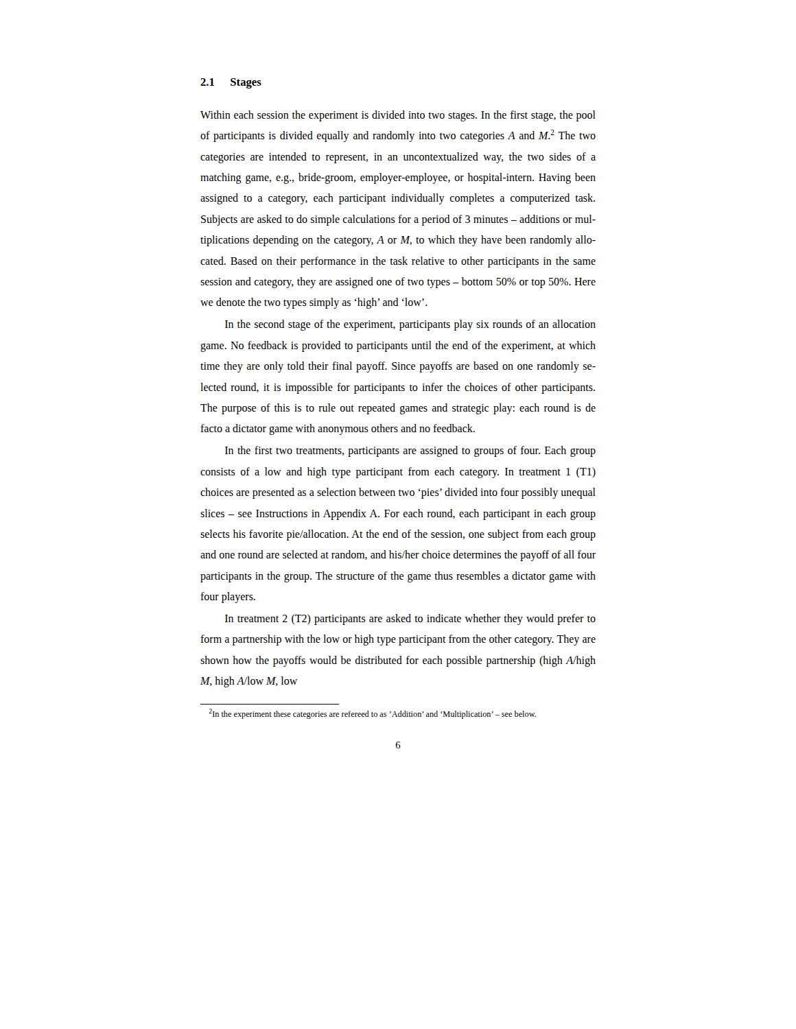2.1 Stages
Within each session the experiment is divided into two stages. In the first stage, the pool of participants is divided equally and randomly into two categories A and M.2 The two categories are intended to represent, in an uncontextualized way, the two sides of a matching game, e.g., bride-groom, employer-employee, or hospital-intern. Having been assigned to a category, each participant individually completes a computerized task. Subjects are asked to do simple calculations for a period of 3 minutes – additions or multiplications depending on the category, A or M, to which they have been randomly allocated. Based on their performance in the task relative to other participants in the same session and category, they are assigned one of two types – bottom 50% or top 50%. Here we denote the two types simply as ‘high’ and ‘low’.
In the second stage of the experiment, participants play six rounds of an allocation game. No feedback is provided to participants until the end of the experiment, at which time they are only told their final payoff. Since payoffs are based on one randomly selected round, it is impossible for participants to infer the choices of other participants. The purpose of this is to rule out repeated games and strategic play: each round is de facto a dictator game with anonymous others and no feedback.
In the first two treatments, participants are assigned to groups of four. Each group consists of a low and high type participant from each category. In treatment 1 (T1) choices are presented as a selection between two ‘pies’ divided into four possibly unequal slices – see Instructions in Appendix A. For each round, each participant in each group selects his favorite pie/allocation. At the end of the session, one subject from each group and one round are selected at random, and his/her choice determines the payoff of all four participants in the group. The structure of the game thus resembles a dictator game with four players.
In treatment 2 (T2) participants are asked to indicate whether they would prefer to form a partnership with the low or high type participant from the other category. They are shown how the payoffs would be distributed for each possible partnership (high A/high M, high A/low M, low
2In the experiment these categories are refereed to as ’Addition’ and ‘Multiplication’ – see below.
6